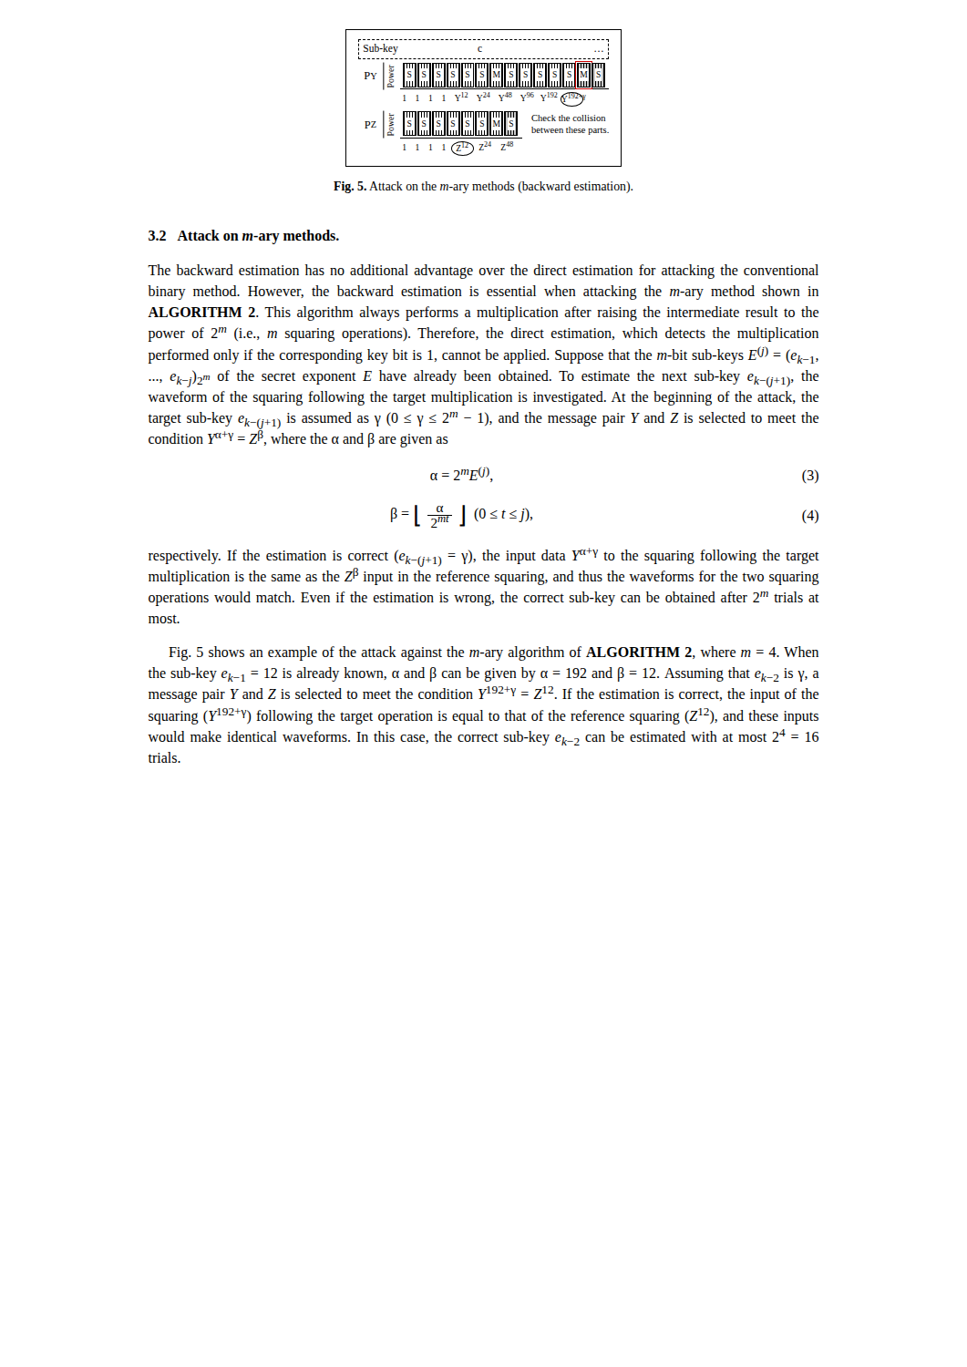Sub-key c …
PY
Power
S
S
S
S
S
S
M
S
S
S
S
S
M
S
1 1 1 1 Y12 Y24 Y48 Y96 Y192 Y192+γ
PZ
Power
S
S
S
S
S
S
M
S
Check the collision
between these parts.
1 1 1 1 Z12 Z24 Z48
Fig. 5. Attack on the m-ary methods (backward estimation).
3.2 Attack on m-ary methods.
The backward estimation has no additional advantage over the direct estimation for attacking the conventional binary method. However, the backward estimation is essential when attacking the m-ary method shown in ALGORITHM 2. This algorithm always performs a multiplication after raising the intermediate result to the power of 2m (i.e., m squaring operations). Therefore, the direct estimation, which detects the multiplication performed only if the corresponding key bit is 1, cannot be applied. Suppose that the m-bit sub-keys E(j) = (ek−1, ..., ek−j)2m of the secret exponent E have already been obtained. To estimate the next sub-key ek−(j+1), the waveform of the squaring following the target multiplication is investigated. At the beginning of the attack, the target sub-key ek−(j+1) is assumed as γ (0 ≤ γ ≤ 2m − 1), and the message pair Y and Z is selected to meet the condition Yα+γ = Zβ, where the α and β are given as
α = 2mE(j),
(3)
β = ⌊ α 2mt ⌋ (0 ≤ t ≤ j),
(4)
respectively. If the estimation is correct (ek−(j+1) = γ), the input data Yα+γ to the squaring following the target multiplication is the same as the Zβ input in the reference squaring, and thus the waveforms for the two squaring operations would match. Even if the estimation is wrong, the correct sub-key can be obtained after 2m trials at most.
Fig. 5 shows an example of the attack against the m-ary algorithm of ALGORITHM 2, where m = 4. When the sub-key ek−1 = 12 is already known, α and β can be given by α = 192 and β = 12. Assuming that ek−2 is γ, a message pair Y and Z is selected to meet the condition Y192+γ = Z12. If the estimation is correct, the input of the squaring (Y192+γ) following the target operation is equal to that of the reference squaring (Z12), and these inputs would make identical waveforms. In this case, the correct sub-key ek−2 can be estimated with at most 24 = 16 trials.